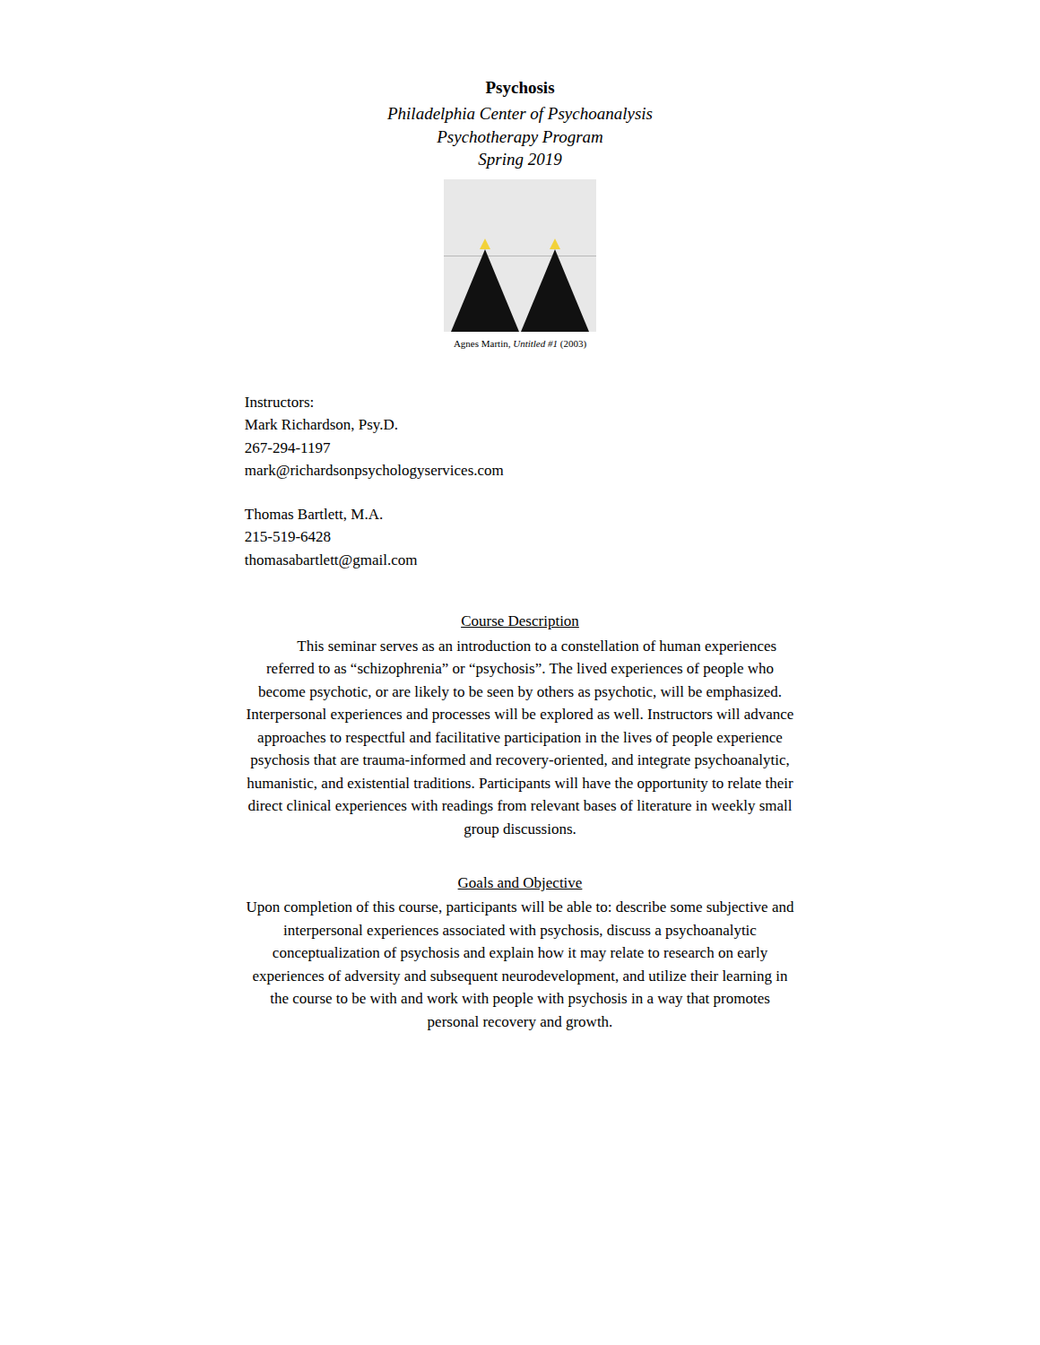Psychosis
Philadelphia Center of Psychoanalysis
Psychotherapy Program
Spring 2019
Agnes Martin, Untitled #1 (2003)
Instructors:
Mark Richardson, Psy.D.
267-294-1197
mark@richardsonpsychologyservices.com
Thomas Bartlett, M.A.
215-519-6428
thomasabartlett@gmail.com
Course Description
This seminar serves as an introduction to a constellation of human experiences referred to as “schizophrenia” or “psychosis”. The lived experiences of people who become psychotic, or are likely to be seen by others as psychotic, will be emphasized. Interpersonal experiences and processes will be explored as well. Instructors will advance approaches to respectful and facilitative participation in the lives of people experience psychosis that are trauma-informed and recovery-oriented, and integrate psychoanalytic, humanistic, and existential traditions. Participants will have the opportunity to relate their direct clinical experiences with readings from relevant bases of literature in weekly small group discussions.
Goals and Objective
Upon completion of this course, participants will be able to: describe some subjective and interpersonal experiences associated with psychosis, discuss a psychoanalytic conceptualization of psychosis and explain how it may relate to research on early experiences of adversity and subsequent neurodevelopment, and utilize their learning in the course to be with and work with people with psychosis in a way that promotes personal recovery and growth.